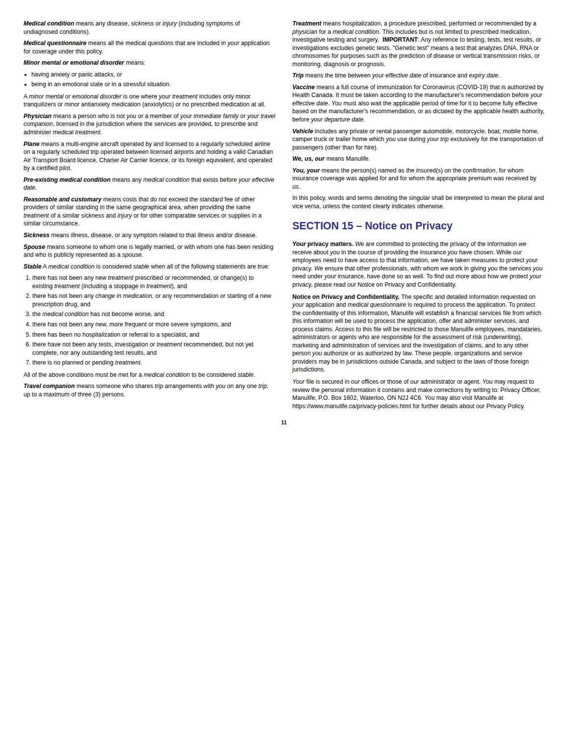Medical condition means any disease, sickness or injury (including symptoms of undiagnosed conditions).
Medical questionnaire means all the medical questions that are included in your application for coverage under this policy.
Minor mental or emotional disorder means:
having anxiety or panic attacks, or
being in an emotional state or in a stressful situation.
A minor mental or emotional disorder is one where your treatment includes only minor tranquilizers or minor antianxiety medication (anxiolytics) or no prescribed medication at all.
Physician means a person who is not you or a member of your immediate family or your travel companion, licensed in the jurisdiction where the services are provided, to prescribe and administer medical treatment.
Plane means a multi-engine aircraft operated by and licensed to a regularly scheduled airline on a regularly scheduled trip operated between licensed airports and holding a valid Canadian Air Transport Board licence, Charter Air Carrier licence, or its foreign equivalent, and operated by a certified pilot.
Pre-existing medical condition means any medical condition that exists before your effective date.
Reasonable and customary means costs that do not exceed the standard fee of other providers of similar standing in the same geographical area, when providing the same treatment of a similar sickness and injury or for other comparable services or supplies in a similar circumstance.
Sickness means illness, disease, or any symptom related to that illness and/or disease.
Spouse means someone to whom one is legally married, or with whom one has been residing and who is publicly represented as a spouse.
Stable A medical condition is considered stable when all of the following statements are true:
there has not been any new treatment prescribed or recommended, or change(s) to existing treatment (including a stoppage in treatment), and
there has not been any change in medication, or any recommendation or starting of a new prescription drug, and
the medical condition has not become worse, and
there has not been any new, more frequent or more severe symptoms, and
there has been no hospitalization or referral to a specialist, and
there have not been any tests, investigation or treatment recommended, but not yet complete, nor any outstanding test results, and
there is no planned or pending treatment.
All of the above conditions must be met for a medical condition to be considered stable.
Travel companion means someone who shares trip arrangements with you on any one trip, up to a maximum of three (3) persons.
Treatment means hospitalization, a procedure prescribed, performed or recommended by a physician for a medical condition. This includes but is not limited to prescribed medication, investigative testing and surgery. IMPORTANT: Any reference to testing, tests, test results, or investigations excludes genetic tests. "Genetic test" means a test that analyzes DNA, RNA or chromosomes for purposes such as the prediction of disease or vertical transmission risks, or monitoring, diagnosis or prognosis.
Trip means the time between your effective date of insurance and expiry date.
Vaccine means a full course of immunization for Coronavirus (COVID-19) that is authorized by Health Canada. It must be taken according to the manufacturer's recommendation before your effective date. You must also wait the applicable period of time for it to become fully effective based on the manufacturer's recommendation, or as dictated by the applicable health authority, before your departure date.
Vehicle includes any private or rental passenger automobile, motorcycle, boat, mobile home, camper truck or trailer home which you use during your trip exclusively for the transportation of passengers (other than for hire).
We, us, our means Manulife.
You, your means the person(s) named as the insured(s) on the confirmation, for whom insurance coverage was applied for and for whom the appropriate premium was received by us.
In this policy, words and terms denoting the singular shall be interpreted to mean the plural and vice versa, unless the context clearly indicates otherwise.
SECTION 15 – Notice on Privacy
Your privacy matters. We are committed to protecting the privacy of the information we receive about you in the course of providing the insurance you have chosen. While our employees need to have access to that information, we have taken measures to protect your privacy. We ensure that other professionals, with whom we work in giving you the services you need under your insurance, have done so as well. To find out more about how we protect your privacy, please read our Notice on Privacy and Confidentiality.
Notice on Privacy and Confidentiality. The specific and detailed information requested on your application and medical questionnaire is required to process the application. To protect the confidentiality of this information, Manulife will establish a financial services file from which this information will be used to process the application, offer and administer services, and process claims. Access to this file will be restricted to those Manulife employees, mandataries, administrators or agents who are responsible for the assessment of risk (underwriting), marketing and administration of services and the investigation of claims, and to any other person you authorize or as authorized by law. These people, organizations and service providers may be in jurisdictions outside Canada, and subject to the laws of those foreign jurisdictions.
Your file is secured in our offices or those of our administrator or agent. You may request to review the personal information it contains and make corrections by writing to: Privacy Officer, Manulife, P.O. Box 1602, Waterloo, ON N2J 4C6. You may also visit Manulife at https://www.manulife.ca/privacy-policies.html for further details about our Privacy Policy.
11